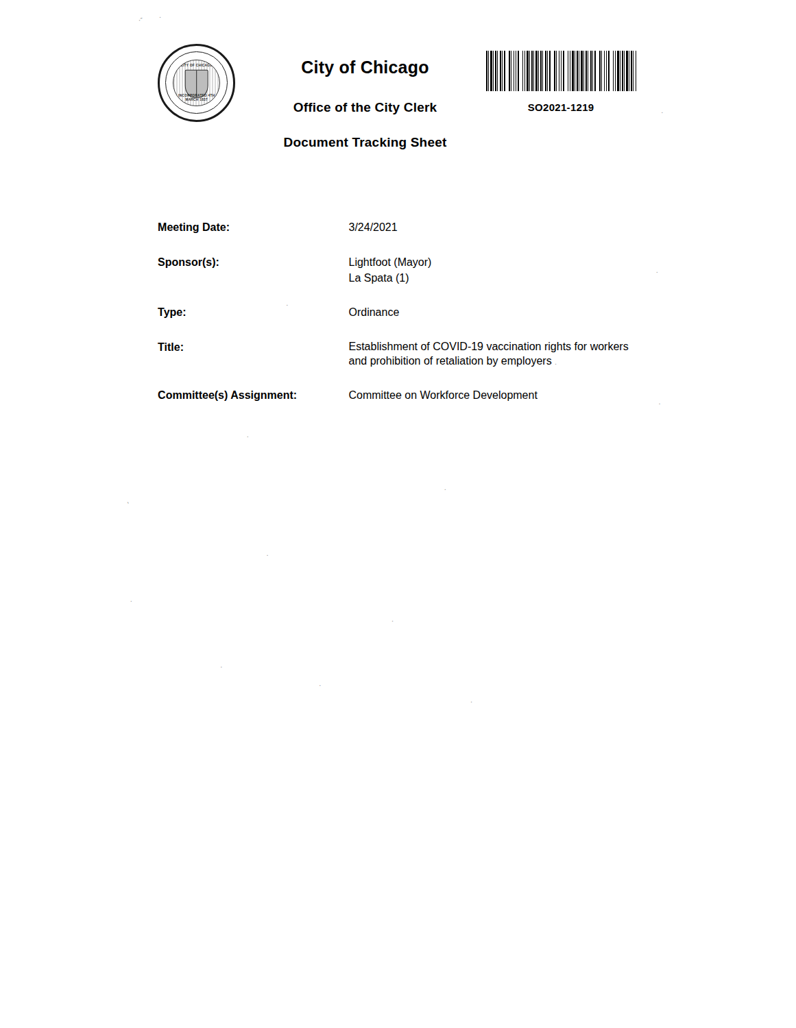.- . , . . . . . . . . . . . . .
City of Chicago
Incorporated 4th March 1837
City of Chicago
Office of the City Clerk
Document Tracking Sheet
SO2021-1219
| Meeting Date: | 3/24/2021 |
| Sponsor(s): | Lightfoot (Mayor) La Spata (1) |
| Type: | Ordinance |
| Title: | Establishment of COVID-19 vaccination rights for workers and prohibition of retaliation by employers . |
| Committee(s) Assignment: | Committee on Workforce Development |